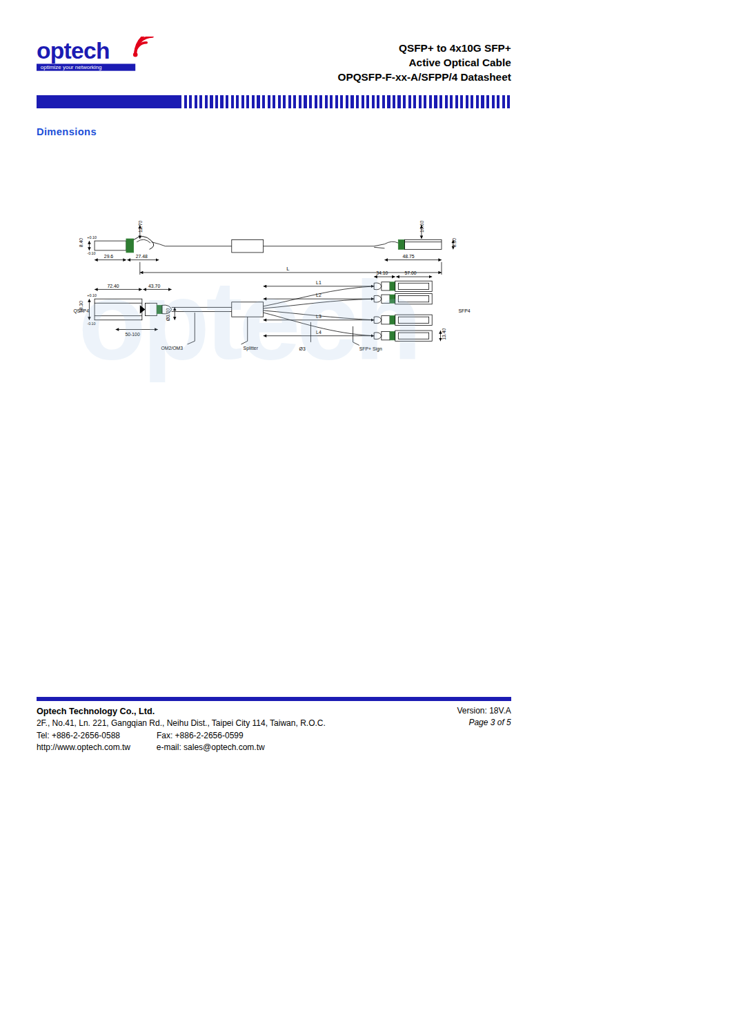optech optimize your networking
QSFP+ to 4x10G SFP+
Active Optical Cable
OPQSFP-F-xx-A/SFPP/4 Datasheet
Dimensions
optech
12.70 8.40 +0.10 -0.10 29.6 27.48 10.60 8.50 48.75 L QSFP4 SFP4 18.30 +0.10 -0.10 72.40 43.70 50-100 Ø3.00 L1 L2 L3 L4 34.10 57.00 13.40 OM2/OM3 Splitter Ø3 SFP+ Sign
Optech Technology Co., Ltd.
2F., No.41, Ln. 221, Gangqian Rd., Neihu Dist., Taipei City 114, Taiwan, R.O.C.
Tel: +886-2-2656-0588 Fax: +886-2-2656-0599
http://www.optech.com.tw e-mail: sales@optech.com.tw
Version: 18V.A
Page 3 of 5